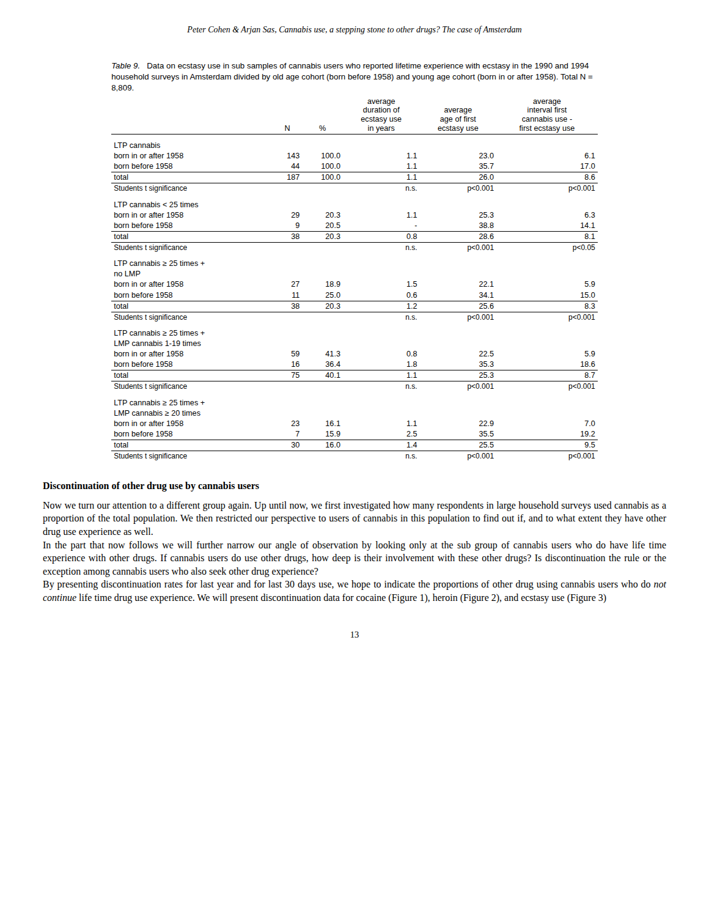Peter Cohen & Arjan Sas, Cannabis use, a stepping stone to other drugs? The case of Amsterdam
Table 9. Data on ecstasy use in sub samples of cannabis users who reported lifetime experience with ecstasy in the 1990 and 1994 household surveys in Amsterdam divided by old age cohort (born before 1958) and young age cohort (born in or after 1958). Total N = 8,809.
| | | | average duration of | average | average interval first |
| --- | --- | --- | --- | --- | --- |
| | | | ecstasy use | age of first | cannabis use - |
| | N | % | in years | ecstasy use | first ecstasy use |
| LTP cannabis | | | | | |
| born in or after 1958 | 143 | 100.0 | 1.1 | 23.0 | 6.1 |
| born before 1958 | 44 | 100.0 | 1.1 | 35.7 | 17.0 |
| total | 187 | 100.0 | 1.1 | 26.0 | 8.6 |
| Students t significance | | | n.s. | p<0.001 | p<0.001 |
| LTP cannabis < 25 times | | | | | |
| born in or after 1958 | 29 | 20.3 | 1.1 | 25.3 | 6.3 |
| born before 1958 | 9 | 20.5 | - | 38.8 | 14.1 |
| total | 38 | 20.3 | 0.8 | 28.6 | 8.1 |
| Students t significance | | | n.s. | p<0.001 | p<0.05 |
| LTP cannabis ≥ 25 times + | | | | | |
| no LMP | | | | | |
| born in or after 1958 | 27 | 18.9 | 1.5 | 22.1 | 5.9 |
| born before 1958 | 11 | 25.0 | 0.6 | 34.1 | 15.0 |
| total | 38 | 20.3 | 1.2 | 25.6 | 8.3 |
| Students t significance | | | n.s. | p<0.001 | p<0.001 |
| LTP cannabis ≥ 25 times + | | | | | |
| LMP cannabis 1-19 times | | | | | |
| born in or after 1958 | 59 | 41.3 | 0.8 | 22.5 | 5.9 |
| born before 1958 | 16 | 36.4 | 1.8 | 35.3 | 18.6 |
| total | 75 | 40.1 | 1.1 | 25.3 | 8.7 |
| Students t significance | | | n.s. | p<0.001 | p<0.001 |
| LTP cannabis ≥ 25 times + | | | | | |
| LMP cannabis ≥ 20 times | | | | | |
| born in or after 1958 | 23 | 16.1 | 1.1 | 22.9 | 7.0 |
| born before 1958 | 7 | 15.9 | 2.5 | 35.5 | 19.2 |
| total | 30 | 16.0 | 1.4 | 25.5 | 9.5 |
| Students t significance | | | n.s. | p<0.001 | p<0.001 |
Discontinuation of other drug use by cannabis users
Now we turn our attention to a different group again. Up until now, we first investigated how many respondents in large household surveys used cannabis as a proportion of the total population. We then restricted our perspective to users of cannabis in this population to find out if, and to what extent they have other drug use experience as well.
In the part that now follows we will further narrow our angle of observation by looking only at the sub group of cannabis users who do have life time experience with other drugs. If cannabis users do use other drugs, how deep is their involvement with these other drugs? Is discontinuation the rule or the exception among cannabis users who also seek other drug experience?
By presenting discontinuation rates for last year and for last 30 days use, we hope to indicate the proportions of other drug using cannabis users who do not continue life time drug use experience. We will present discontinuation data for cocaine (Figure 1), heroin (Figure 2), and ecstasy use (Figure 3)
13